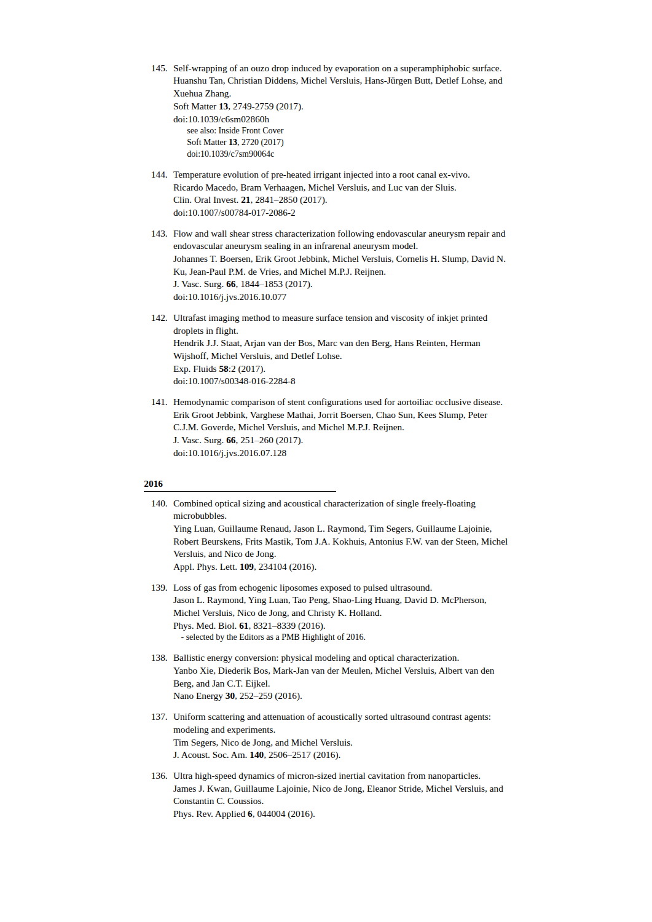145. Self-wrapping of an ouzo drop induced by evaporation on a superamphiphobic surface. Huanshu Tan, Christian Diddens, Michel Versluis, Hans-Jürgen Butt, Detlef Lohse, and Xuehua Zhang. Soft Matter 13, 2749-2759 (2017). doi:10.1039/c6sm02860h see also: Inside Front Cover Soft Matter 13, 2720 (2017) doi:10.1039/c7sm90064c
144. Temperature evolution of pre-heated irrigant injected into a root canal ex-vivo. Ricardo Macedo, Bram Verhaagen, Michel Versluis, and Luc van der Sluis. Clin. Oral Invest. 21, 2841–2850 (2017). doi:10.1007/s00784-017-2086-2
143. Flow and wall shear stress characterization following endovascular aneurysm repair and endovascular aneurysm sealing in an infrarenal aneurysm model. Johannes T. Boersen, Erik Groot Jebbink, Michel Versluis, Cornelis H. Slump, David N. Ku, Jean-Paul P.M. de Vries, and Michel M.P.J. Reijnen. J. Vasc. Surg. 66, 1844–1853 (2017). doi:10.1016/j.jvs.2016.10.077
142. Ultrafast imaging method to measure surface tension and viscosity of inkjet printed droplets in flight. Hendrik J.J. Staat, Arjan van der Bos, Marc van den Berg, Hans Reinten, Herman Wijshoff, Michel Versluis, and Detlef Lohse. Exp. Fluids 58:2 (2017). doi:10.1007/s00348-016-2284-8
141. Hemodynamic comparison of stent configurations used for aortoiliac occlusive disease. Erik Groot Jebbink, Varghese Mathai, Jorrit Boersen, Chao Sun, Kees Slump, Peter C.J.M. Goverde, Michel Versluis, and Michel M.P.J. Reijnen. J. Vasc. Surg. 66, 251–260 (2017). doi:10.1016/j.jvs.2016.07.128
2016
140. Combined optical sizing and acoustical characterization of single freely-floating microbubbles. Ying Luan, Guillaume Renaud, Jason L. Raymond, Tim Segers, Guillaume Lajoinie, Robert Beurskens, Frits Mastik, Tom J.A. Kokhuis, Antonius F.W. van der Steen, Michel Versluis, and Nico de Jong. Appl. Phys. Lett. 109, 234104 (2016).
139. Loss of gas from echogenic liposomes exposed to pulsed ultrasound. Jason L. Raymond, Ying Luan, Tao Peng, Shao-Ling Huang, David D. McPherson, Michel Versluis, Nico de Jong, and Christy K. Holland. Phys. Med. Biol. 61, 8321–8339 (2016). - selected by the Editors as a PMB Highlight of 2016.
138. Ballistic energy conversion: physical modeling and optical characterization. Yanbo Xie, Diederik Bos, Mark-Jan van der Meulen, Michel Versluis, Albert van den Berg, and Jan C.T. Eijkel. Nano Energy 30, 252–259 (2016).
137. Uniform scattering and attenuation of acoustically sorted ultrasound contrast agents: modeling and experiments. Tim Segers, Nico de Jong, and Michel Versluis. J. Acoust. Soc. Am. 140, 2506–2517 (2016).
136. Ultra high-speed dynamics of micron-sized inertial cavitation from nanoparticles. James J. Kwan, Guillaume Lajoinie, Nico de Jong, Eleanor Stride, Michel Versluis, and Constantin C. Coussios. Phys. Rev. Applied 6, 044004 (2016).